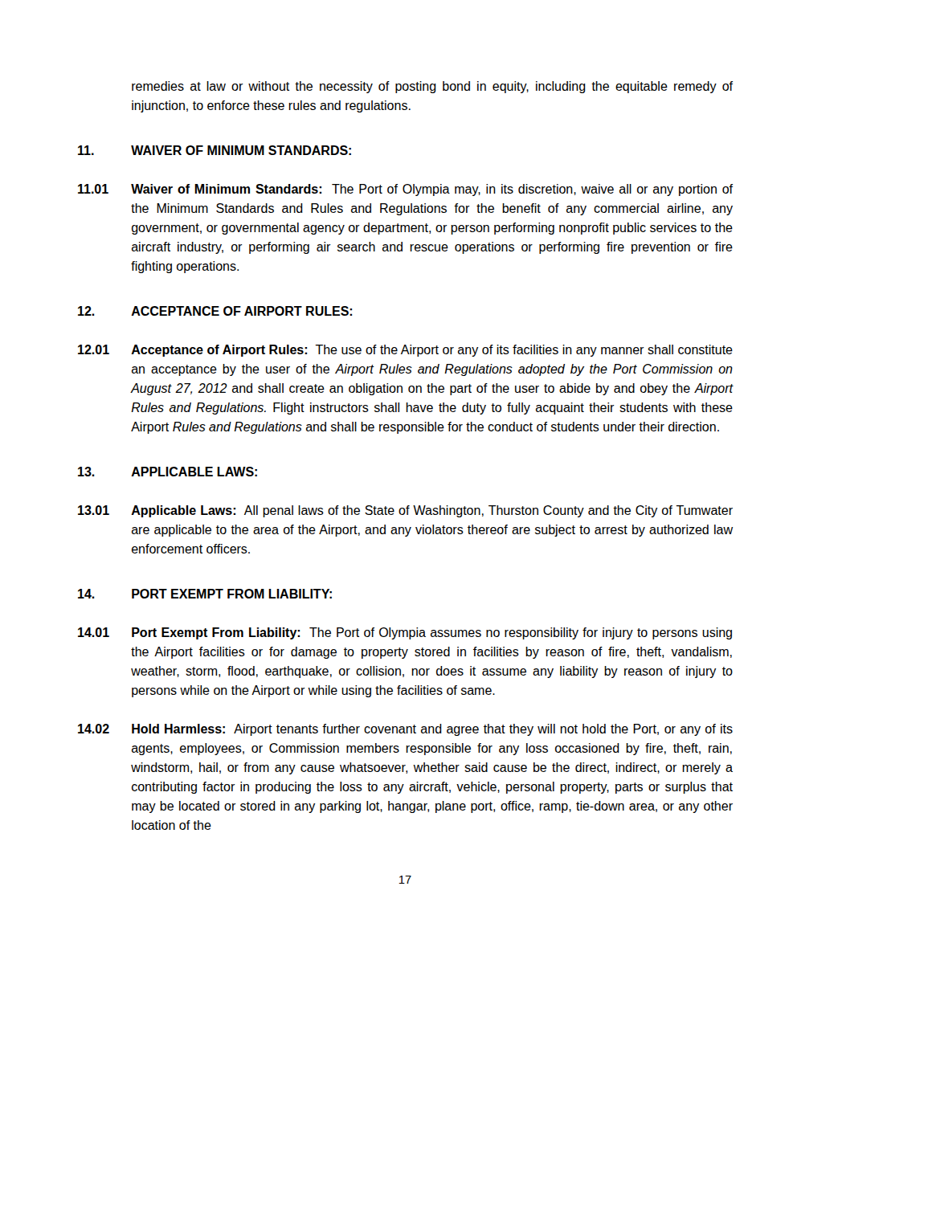remedies at law or without the necessity of posting bond in equity, including the equitable remedy of injunction, to enforce these rules and regulations.
11. WAIVER OF MINIMUM STANDARDS:
11.01 Waiver of Minimum Standards: The Port of Olympia may, in its discretion, waive all or any portion of the Minimum Standards and Rules and Regulations for the benefit of any commercial airline, any government, or governmental agency or department, or person performing nonprofit public services to the aircraft industry, or performing air search and rescue operations or performing fire prevention or fire fighting operations.
12. ACCEPTANCE OF AIRPORT RULES:
12.01 Acceptance of Airport Rules: The use of the Airport or any of its facilities in any manner shall constitute an acceptance by the user of the Airport Rules and Regulations adopted by the Port Commission on August 27, 2012 and shall create an obligation on the part of the user to abide by and obey the Airport Rules and Regulations. Flight instructors shall have the duty to fully acquaint their students with these Airport Rules and Regulations and shall be responsible for the conduct of students under their direction.
13. APPLICABLE LAWS:
13.01 Applicable Laws: All penal laws of the State of Washington, Thurston County and the City of Tumwater are applicable to the area of the Airport, and any violators thereof are subject to arrest by authorized law enforcement officers.
14. PORT EXEMPT FROM LIABILITY:
14.01 Port Exempt From Liability: The Port of Olympia assumes no responsibility for injury to persons using the Airport facilities or for damage to property stored in facilities by reason of fire, theft, vandalism, weather, storm, flood, earthquake, or collision, nor does it assume any liability by reason of injury to persons while on the Airport or while using the facilities of same.
14.02 Hold Harmless: Airport tenants further covenant and agree that they will not hold the Port, or any of its agents, employees, or Commission members responsible for any loss occasioned by fire, theft, rain, windstorm, hail, or from any cause whatsoever, whether said cause be the direct, indirect, or merely a contributing factor in producing the loss to any aircraft, vehicle, personal property, parts or surplus that may be located or stored in any parking lot, hangar, plane port, office, ramp, tie-down area, or any other location of the
17